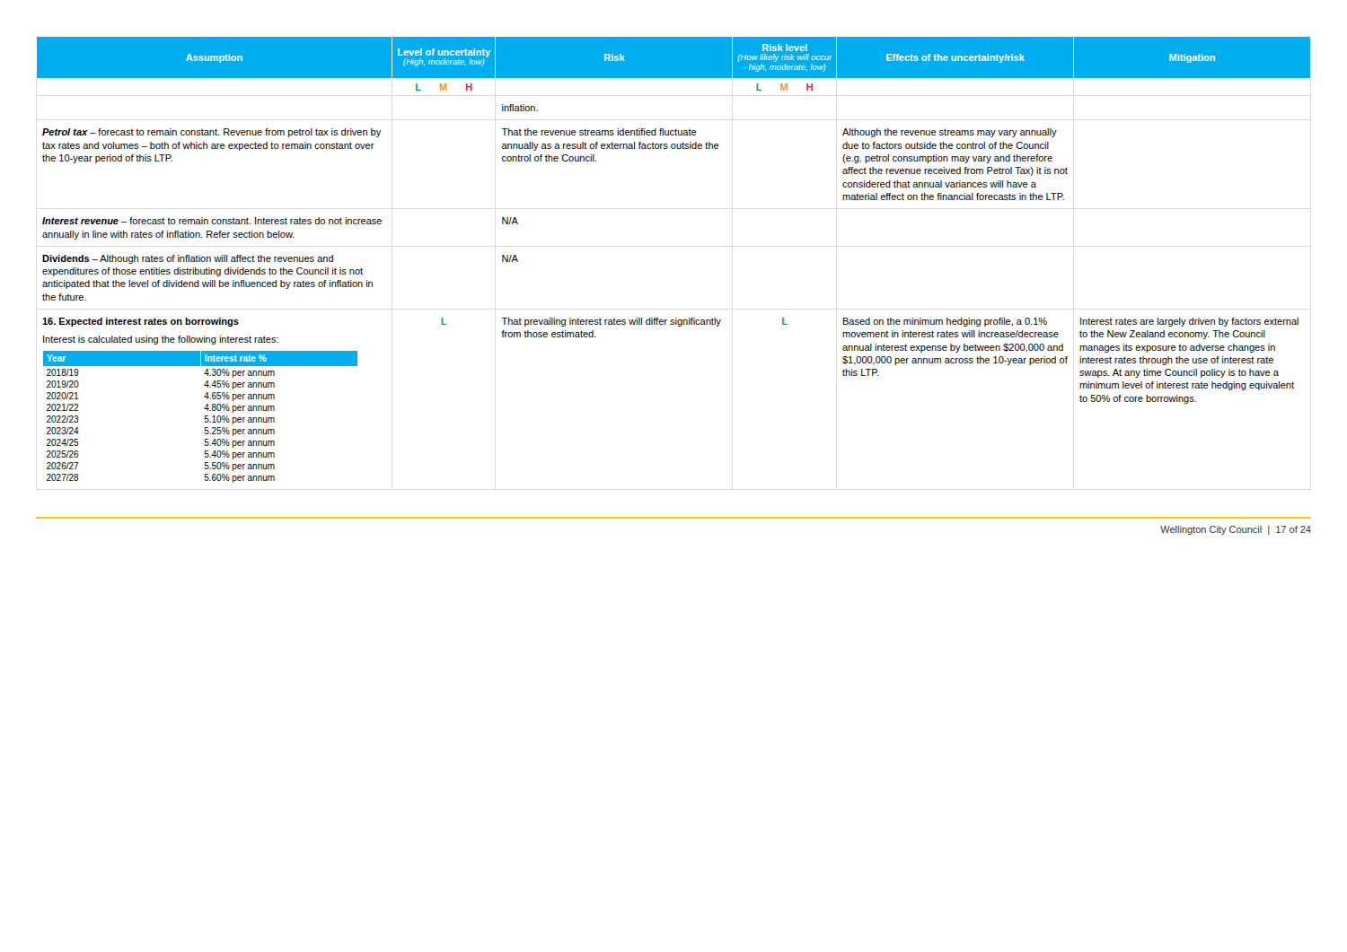| Assumption | Level of uncertainty (High, moderate, low) | Risk | Risk level (How likely risk will occur - high, moderate, low) | Effects of the uncertainty/risk | Mitigation |
| --- | --- | --- | --- | --- | --- |
| | L M H | | L M H | | |
| | | inflation. | | | |
| Petrol tax – forecast to remain constant. Revenue from petrol tax is driven by tax rates and volumes – both of which are expected to remain constant over the 10-year period of this LTP. | | That the revenue streams identified fluctuate annually as a result of external factors outside the control of the Council. | | Although the revenue streams may vary annually due to factors outside the control of the Council (e.g. petrol consumption may vary and therefore affect the revenue received from Petrol Tax) it is not considered that annual variances will have a material effect on the financial forecasts in the LTP. | |
| Interest revenue – forecast to remain constant. Interest rates do not increase annually in line with rates of inflation. Refer section below. | | N/A | | | |
| Dividends – Although rates of inflation will affect the revenues and expenditures of those entities distributing dividends to the Council it is not anticipated that the level of dividend will be influenced by rates of inflation in the future. | | N/A | | | |
| 16. Expected interest rates on borrowings Interest is calculated using the following interest rates: / Year / Interest rate % / / --- / --- / / 2018/19 / 4.30% per annum / / 2019/20 / 4.45% per annum / / 2020/21 / 4.65% per annum / / 2021/22 / 4.80% per annum / / 2022/23 / 5.10% per annum / / 2023/24 / 5.25% per annum / / 2024/25 / 5.40% per annum / / 2025/26 / 5.40% per annum / / 2026/27 / 5.50% per annum / / 2027/28 / 5.60% per annum / | L | That prevailing interest rates will differ significantly from those estimated. | L | Based on the minimum hedging profile, a 0.1% movement in interest rates will increase/decrease annual interest expense by between $200,000 and $1,000,000 per annum across the 10-year period of this LTP. | Interest rates are largely driven by factors external to the New Zealand economy. The Council manages its exposure to adverse changes in interest rates through the use of interest rate swaps. At any time Council policy is to have a minimum level of interest rate hedging equivalent to 50% of core borrowings. |
Wellington City Council | 17 of 24